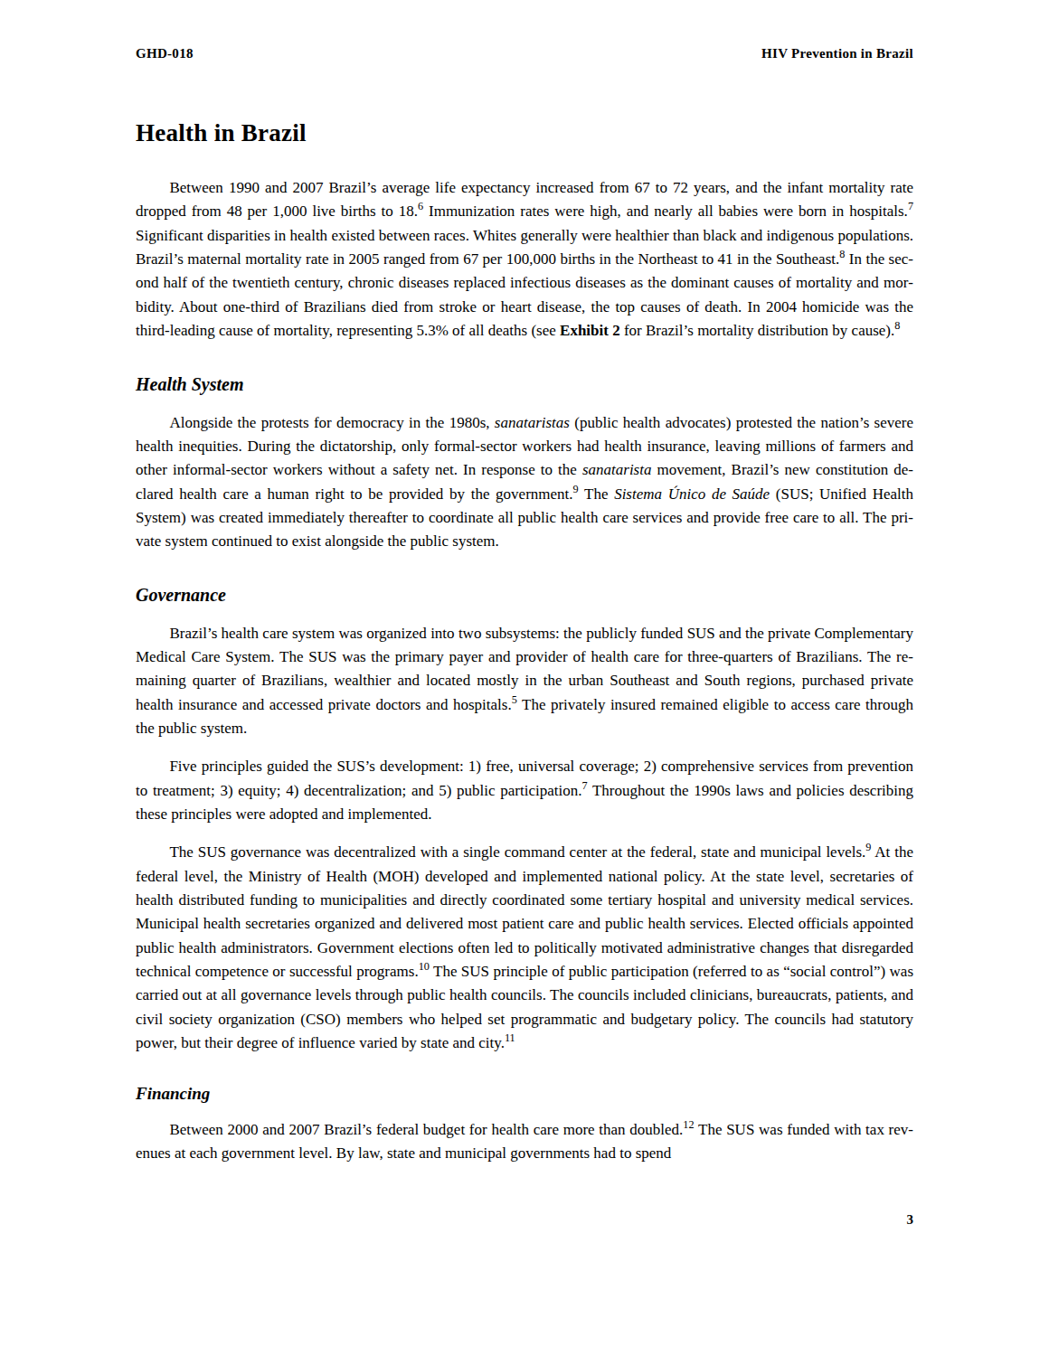GHD-018
HIV Prevention in Brazil
Health in Brazil
Between 1990 and 2007 Brazil’s average life expectancy increased from 67 to 72 years, and the infant mortality rate dropped from 48 per 1,000 live births to 18.6 Immunization rates were high, and nearly all babies were born in hospitals.7 Significant disparities in health existed between races. Whites generally were healthier than black and indigenous populations. Brazil’s maternal mortality rate in 2005 ranged from 67 per 100,000 births in the Northeast to 41 in the Southeast.8 In the second half of the twentieth century, chronic diseases replaced infectious diseases as the dominant causes of mortality and morbidity. About one-third of Brazilians died from stroke or heart disease, the top causes of death. In 2004 homicide was the third-leading cause of mortality, representing 5.3% of all deaths (see Exhibit 2 for Brazil’s mortality distribution by cause).8
Health System
Alongside the protests for democracy in the 1980s, sanataristas (public health advocates) protested the nation’s severe health inequities. During the dictatorship, only formal-sector workers had health insurance, leaving millions of farmers and other informal-sector workers without a safety net. In response to the sanatarista movement, Brazil’s new constitution declared health care a human right to be provided by the government.9 The Sistema Único de Saúde (SUS; Unified Health System) was created immediately thereafter to coordinate all public health care services and provide free care to all. The private system continued to exist alongside the public system.
Governance
Brazil’s health care system was organized into two subsystems: the publicly funded SUS and the private Complementary Medical Care System. The SUS was the primary payer and provider of health care for three-quarters of Brazilians. The remaining quarter of Brazilians, wealthier and located mostly in the urban Southeast and South regions, purchased private health insurance and accessed private doctors and hospitals.5 The privately insured remained eligible to access care through the public system.
Five principles guided the SUS’s development: 1) free, universal coverage; 2) comprehensive services from prevention to treatment; 3) equity; 4) decentralization; and 5) public participation.7 Throughout the 1990s laws and policies describing these principles were adopted and implemented.
The SUS governance was decentralized with a single command center at the federal, state and municipal levels.9 At the federal level, the Ministry of Health (MOH) developed and implemented national policy. At the state level, secretaries of health distributed funding to municipalities and directly coordinated some tertiary hospital and university medical services. Municipal health secretaries organized and delivered most patient care and public health services. Elected officials appointed public health administrators. Government elections often led to politically motivated administrative changes that disregarded technical competence or successful programs.10 The SUS principle of public participation (referred to as “social control”) was carried out at all governance levels through public health councils. The councils included clinicians, bureaucrats, patients, and civil society organization (CSO) members who helped set programmatic and budgetary policy. The councils had statutory power, but their degree of influence varied by state and city.11
Financing
Between 2000 and 2007 Brazil’s federal budget for health care more than doubled.12 The SUS was funded with tax revenues at each government level. By law, state and municipal governments had to spend
3